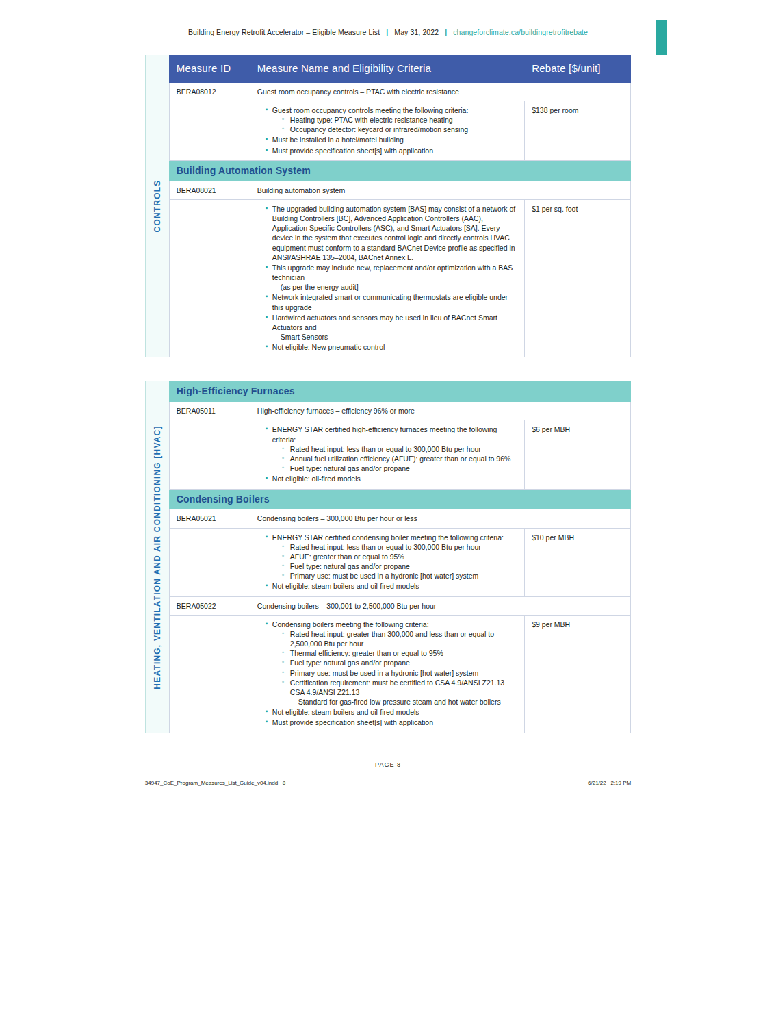Building Energy Retrofit Accelerator – Eligible Measure List | May 31, 2022 | changeforclimate.ca/buildingretrofitrebate
CONTROLS
| Measure ID | Measure Name and Eligibility Criteria | Rebate [$/unit] |
| --- | --- | --- |
| BERA08012 | Guest room occupancy controls – PTAC with electric resistance |
| | Guest room occupancy controls meeting the following criteria: Heating type: PTAC with electric resistance heating Occupancy detector: keycard or infrared/motion sensing Must be installed in a hotel/motel building Must provide specification sheet[s] with application | $138 per room |
| Building Automation System |
| BERA08021 | Building automation system |
| | The upgraded building automation system [BAS] may consist of a network of Building Controllers [BC], Advanced Application Controllers (AAC), Application Specific Controllers (ASC), and Smart Actuators [SA]. Every device in the system that executes control logic and directly controls HVAC equipment must conform to a standard BACnet Device profile as specified in ANSI/ASHRAE 135–2004, BACnet Annex L. This upgrade may include new, replacement and/or optimization with a BAS technician (as per the energy audit] Network integrated smart or communicating thermostats are eligible under this upgrade Hardwired actuators and sensors may be used in lieu of BACnet Smart Actuators and Smart Sensors Not eligible: New pneumatic control | $1 per sq. foot |
HEATING, VENTILATION AND AIR CONDITIONING [HVAC]
| High-Efficiency Furnaces |
| BERA05011 | High-efficiency furnaces – efficiency 96% or more |
| | ENERGY STAR certified high-efficiency furnaces meeting the following criteria: Rated heat input: less than or equal to 300,000 Btu per hour Annual fuel utilization efficiency (AFUE): greater than or equal to 96% Fuel type: natural gas and/or propane Not eligible: oil-fired models | $6 per MBH |
| Condensing Boilers |
| BERA05021 | Condensing boilers – 300,000 Btu per hour or less |
| | ENERGY STAR certified condensing boiler meeting the following criteria: Rated heat input: less than or equal to 300,000 Btu per hour AFUE: greater than or equal to 95% Fuel type: natural gas and/or propane Primary use: must be used in a hydronic [hot water] system Not eligible: steam boilers and oil-fired models | $10 per MBH |
| BERA05022 | Condensing boilers – 300,001 to 2,500,000 Btu per hour |
| | Condensing boilers meeting the following criteria: Rated heat input: greater than 300,000 and less than or equal to 2,500,000 Btu per hour Thermal efficiency: greater than or equal to 95% Fuel type: natural gas and/or propane Primary use: must be used in a hydronic [hot water] system Certification requirement: must be certified to CSA 4.9/ANSI Z21.13 CSA 4.9/ANSI Z21.13 Standard for gas-fired low pressure steam and hot water boilers Not eligible: steam boilers and oil-fired models Must provide specification sheet[s] with application | $9 per MBH |
PAGE 8
34947_CoE_Program_Measures_List_Guide_v04.indd 8 6/21/22 2:19 PM